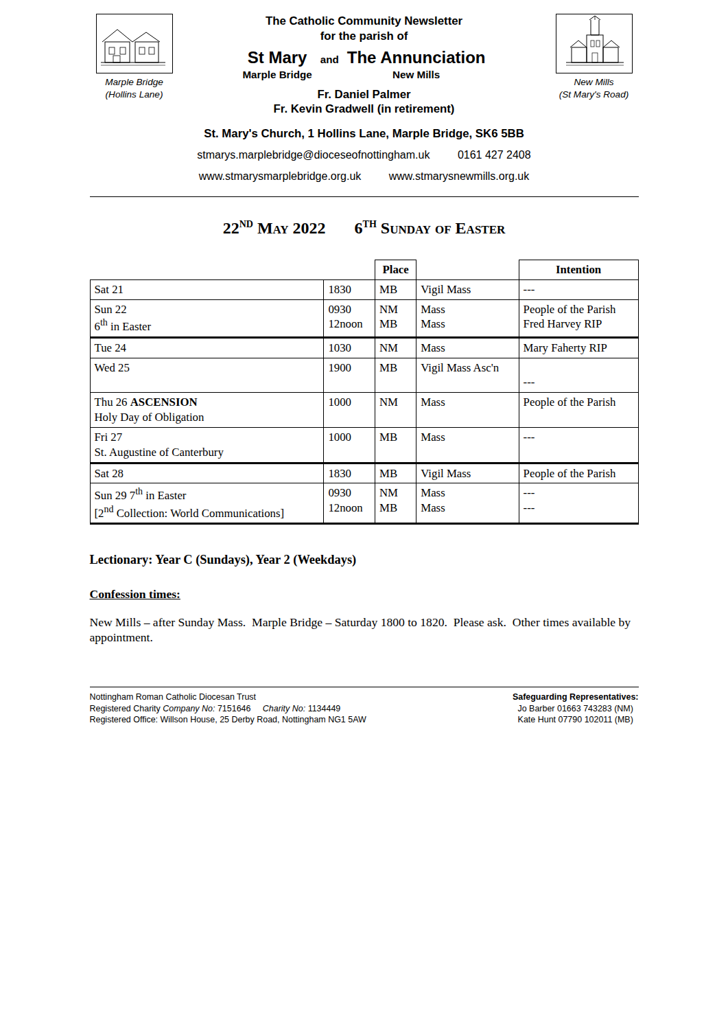Marple Bridge
(Hollins Lane)
The Catholic Community Newsletter
for the parish of
St Mary
Marple Bridge
and
The Annunciation
New Mills
Fr. Daniel Palmer
Fr. Kevin Gradwell (in retirement)
New Mills
(St Mary's Road)
St. Mary's Church, 1 Hollins Lane, Marple Bridge, SK6 5BB
stmarys.marplebridge@dioceseofnottingham.uk 0161 427 2408
www.stmarysmarplebridge.org.uk www.stmarysnewmills.org.uk
22nd May 2022 6th Sunday of Easter
| | | Place | | Intention |
| --- | --- | --- | --- | --- |
| Sat 21 | 1830 | MB | Vigil Mass | --- |
| Sun 22 6 th in Easter | 0930 12noon | NM MB | Mass Mass | People of the Parish Fred Harvey RIP |
| Tue 24 | 1030 | NM | Mass | Mary Faherty RIP |
| Wed 25 | 1900 | MB | Vigil Mass Asc'n | --- |
| Thu 26 ASCENSION Holy Day of Obligation | 1000 | NM | Mass | People of the Parish |
| Fri 27 St. Augustine of Canterbury | 1000 | MB | Mass | --- |
| Sat 28 | 1830 | MB | Vigil Mass | People of the Parish |
| Sun 29 7 th in Easter [2 nd Collection: World Communications] | 0930 12noon | NM MB | Mass Mass | --- --- |
Lectionary: Year C (Sundays), Year 2 (Weekdays)
Confession times:
New Mills – after Sunday Mass. Marple Bridge – Saturday 1800 to 1820. Please ask. Other times available by appointment.
Nottingham Roman Catholic Diocesan Trust
Registered Charity Company No: 7151646 Charity No: 1134449
Registered Office: Willson House, 25 Derby Road, Nottingham NG1 5AW
Safeguarding Representatives:
Jo Barber 01663 743283 (NM)
Kate Hunt 07790 102011 (MB)